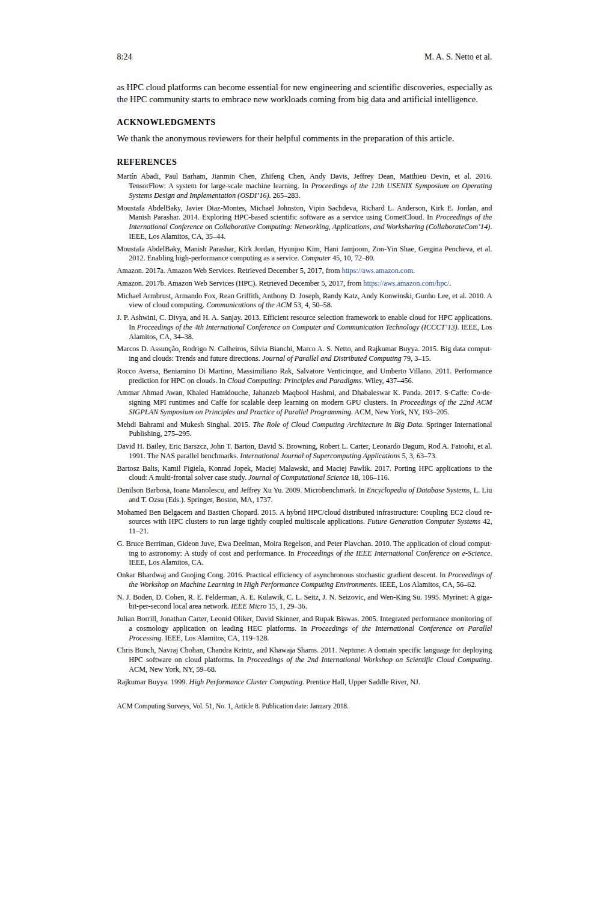8:24 M. A. S. Netto et al.
as HPC cloud platforms can become essential for new engineering and scientific discoveries, especially as the HPC community starts to embrace new workloads coming from big data and artificial intelligence.
Acknowledgments
We thank the anonymous reviewers for their helpful comments in the preparation of this article.
References
Martín Abadi, Paul Barham, Jianmin Chen, Zhifeng Chen, Andy Davis, Jeffrey Dean, Matthieu Devin, et al. 2016. TensorFlow: A system for large-scale machine learning. In Proceedings of the 12th USENIX Symposium on Operating Systems Design and Implementation (OSDI’16). 265–283.
Moustafa AbdelBaky, Javier Diaz-Montes, Michael Johnston, Vipin Sachdeva, Richard L. Anderson, Kirk E. Jordan, and Manish Parashar. 2014. Exploring HPC-based scientific software as a service using CometCloud. In Proceedings of the International Conference on Collaborative Computing: Networking, Applications, and Worksharing (CollaborateCom’14). IEEE, Los Alamitos, CA, 35–44.
Moustafa AbdelBaky, Manish Parashar, Kirk Jordan, Hyunjoo Kim, Hani Jamjoom, Zon-Yin Shae, Gergina Pencheva, et al. 2012. Enabling high-performance computing as a service. Computer 45, 10, 72–80.
Amazon. 2017a. Amazon Web Services. Retrieved December 5, 2017, from https://aws.amazon.com.
Amazon. 2017b. Amazon Web Services (HPC). Retrieved December 5, 2017, from https://aws.amazon.com/hpc/.
Michael Armbrust, Armando Fox, Rean Griffith, Anthony D. Joseph, Randy Katz, Andy Konwinski, Gunho Lee, et al. 2010. A view of cloud computing. Communications of the ACM 53, 4, 50–58.
J. P. Ashwini, C. Divya, and H. A. Sanjay. 2013. Efficient resource selection framework to enable cloud for HPC applications. In Proceedings of the 4th International Conference on Computer and Communication Technology (ICCCT’13). IEEE, Los Alamitos, CA, 34–38.
Marcos D. Assunção, Rodrigo N. Calheiros, Silvia Bianchi, Marco A. S. Netto, and Rajkumar Buyya. 2015. Big data computing and clouds: Trends and future directions. Journal of Parallel and Distributed Computing 79, 3–15.
Rocco Aversa, Beniamino Di Martino, Massimiliano Rak, Salvatore Venticinque, and Umberto Villano. 2011. Performance prediction for HPC on clouds. In Cloud Computing: Principles and Paradigms. Wiley, 437–456.
Ammar Ahmad Awan, Khaled Hamidouche, Jahanzeb Maqbool Hashmi, and Dhabaleswar K. Panda. 2017. S-Caffe: Co-designing MPI runtimes and Caffe for scalable deep learning on modern GPU clusters. In Proceedings of the 22nd ACM SIGPLAN Symposium on Principles and Practice of Parallel Programming. ACM, New York, NY, 193–205.
Mehdi Bahrami and Mukesh Singhal. 2015. The Role of Cloud Computing Architecture in Big Data. Springer International Publishing, 275–295.
David H. Bailey, Eric Barszcz, John T. Barton, David S. Browning, Robert L. Carter, Leonardo Dagum, Rod A. Fatoohi, et al. 1991. The NAS parallel benchmarks. International Journal of Supercomputing Applications 5, 3, 63–73.
Bartosz Balis, Kamil Figiela, Konrad Jopek, Maciej Malawski, and Maciej Pawlik. 2017. Porting HPC applications to the cloud: A multi-frontal solver case study. Journal of Computational Science 18, 106–116.
Denilson Barbosa, Ioana Manolescu, and Jeffrey Xu Yu. 2009. Microbenchmark. In Encyclopedia of Database Systems, L. Liu and T. Ozsu (Eds.). Springer, Boston, MA, 1737.
Mohamed Ben Belgacem and Bastien Chopard. 2015. A hybrid HPC/cloud distributed infrastructure: Coupling EC2 cloud resources with HPC clusters to run large tightly coupled multiscale applications. Future Generation Computer Systems 42, 11–21.
G. Bruce Berriman, Gideon Juve, Ewa Deelman, Moira Regelson, and Peter Plavchan. 2010. The application of cloud computing to astronomy: A study of cost and performance. In Proceedings of the IEEE International Conference on e-Science. IEEE, Los Alamitos, CA.
Onkar Bhardwaj and Guojing Cong. 2016. Practical efficiency of asynchronous stochastic gradient descent. In Proceedings of the Workshop on Machine Learning in High Performance Computing Environments. IEEE, Los Alamitos, CA, 56–62.
N. J. Boden, D. Cohen, R. E. Felderman, A. E. Kulawik, C. L. Seitz, J. N. Seizovic, and Wen-King Su. 1995. Myrinet: A gigabit-per-second local area network. IEEE Micro 15, 1, 29–36.
Julian Borrill, Jonathan Carter, Leonid Oliker, David Skinner, and Rupak Biswas. 2005. Integrated performance monitoring of a cosmology application on leading HEC platforms. In Proceedings of the International Conference on Parallel Processing. IEEE, Los Alamitos, CA, 119–128.
Chris Bunch, Navraj Chohan, Chandra Krintz, and Khawaja Shams. 2011. Neptune: A domain specific language for deploying HPC software on cloud platforms. In Proceedings of the 2nd International Workshop on Scientific Cloud Computing. ACM, New York, NY, 59–68.
Rajkumar Buyya. 1999. High Performance Cluster Computing. Prentice Hall, Upper Saddle River, NJ.
ACM Computing Surveys, Vol. 51, No. 1, Article 8. Publication date: January 2018.